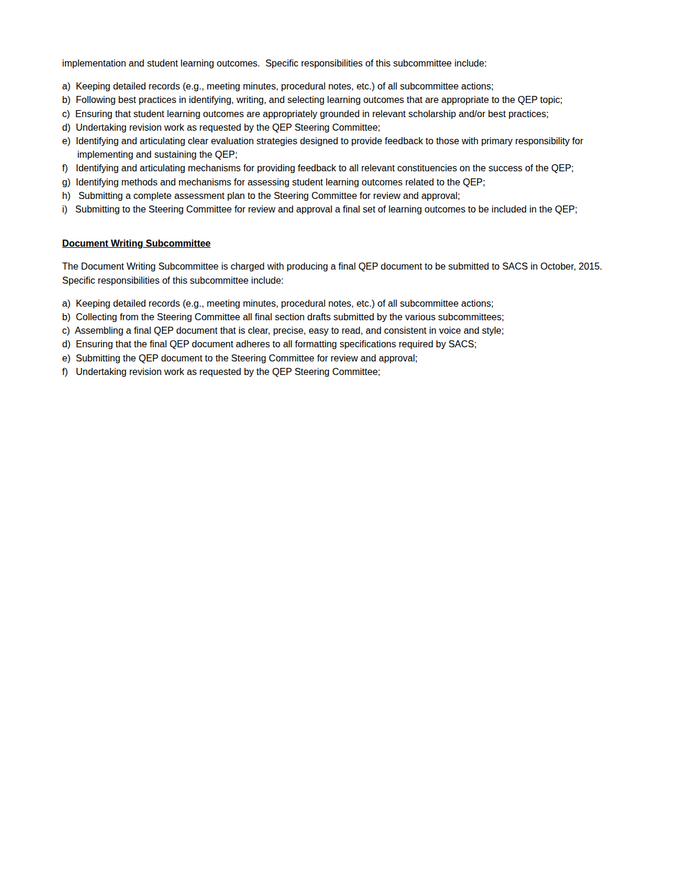implementation and student learning outcomes. Specific responsibilities of this subcommittee include:
a) Keeping detailed records (e.g., meeting minutes, procedural notes, etc.) of all subcommittee actions;
b) Following best practices in identifying, writing, and selecting learning outcomes that are appropriate to the QEP topic;
c) Ensuring that student learning outcomes are appropriately grounded in relevant scholarship and/or best practices;
d) Undertaking revision work as requested by the QEP Steering Committee;
e) Identifying and articulating clear evaluation strategies designed to provide feedback to those with primary responsibility for implementing and sustaining the QEP;
f) Identifying and articulating mechanisms for providing feedback to all relevant constituencies on the success of the QEP;
g) Identifying methods and mechanisms for assessing student learning outcomes related to the QEP;
h) Submitting a complete assessment plan to the Steering Committee for review and approval;
i) Submitting to the Steering Committee for review and approval a final set of learning outcomes to be included in the QEP;
Document Writing Subcommittee
The Document Writing Subcommittee is charged with producing a final QEP document to be submitted to SACS in October, 2015. Specific responsibilities of this subcommittee include:
a) Keeping detailed records (e.g., meeting minutes, procedural notes, etc.) of all subcommittee actions;
b) Collecting from the Steering Committee all final section drafts submitted by the various subcommittees;
c) Assembling a final QEP document that is clear, precise, easy to read, and consistent in voice and style;
d) Ensuring that the final QEP document adheres to all formatting specifications required by SACS;
e) Submitting the QEP document to the Steering Committee for review and approval;
f) Undertaking revision work as requested by the QEP Steering Committee;